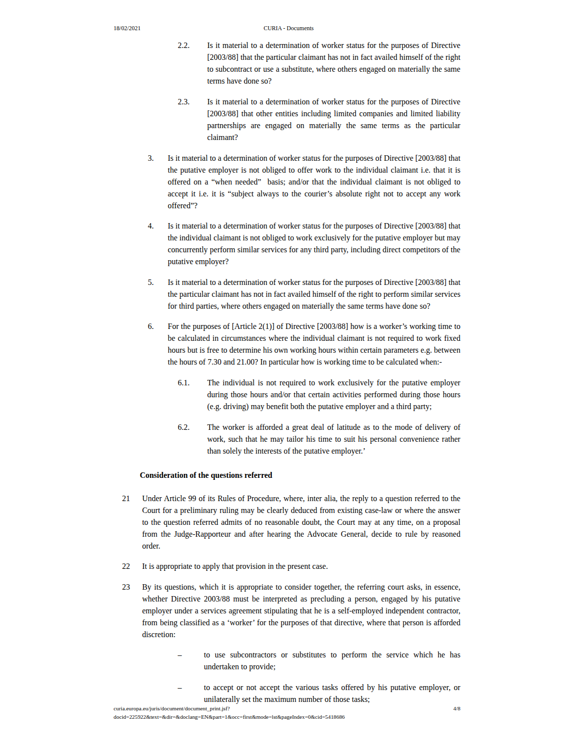18/02/2021
CURIA - Documents
2.2.
Is it material to a determination of worker status for the purposes of Directive [2003/88] that the particular claimant has not in fact availed himself of the right to subcontract or use a substitute, where others engaged on materially the same terms have done so?
2.3.
Is it material to a determination of worker status for the purposes of Directive [2003/88] that other entities including limited companies and limited liability partnerships are engaged on materially the same terms as the particular claimant?
3.
Is it material to a determination of worker status for the purposes of Directive [2003/88] that the putative employer is not obliged to offer work to the individual claimant i.e. that it is offered on a “when needed” basis; and/or that the individual claimant is not obliged to accept it i.e. it is “subject always to the courier’s absolute right not to accept any work offered”?
4.
Is it material to a determination of worker status for the purposes of Directive [2003/88] that the individual claimant is not obliged to work exclusively for the putative employer but may concurrently perform similar services for any third party, including direct competitors of the putative employer?
5.
Is it material to a determination of worker status for the purposes of Directive [2003/88] that the particular claimant has not in fact availed himself of the right to perform similar services for third parties, where others engaged on materially the same terms have done so?
6.
For the purposes of [Article 2(1)] of Directive [2003/88] how is a worker’s working time to be calculated in circumstances where the individual claimant is not required to work fixed hours but is free to determine his own working hours within certain parameters e.g. between the hours of 7.30 and 21.00? In particular how is working time to be calculated when:-
6.1.
The individual is not required to work exclusively for the putative employer during those hours and/or that certain activities performed during those hours (e.g. driving) may benefit both the putative employer and a third party;
6.2.
The worker is afforded a great deal of latitude as to the mode of delivery of work, such that he may tailor his time to suit his personal convenience rather than solely the interests of the putative employer.’
Consideration of the questions referred
21
Under Article 99 of its Rules of Procedure, where, inter alia, the reply to a question referred to the Court for a preliminary ruling may be clearly deduced from existing case-law or where the answer to the question referred admits of no reasonable doubt, the Court may at any time, on a proposal from the Judge-Rapporteur and after hearing the Advocate General, decide to rule by reasoned order.
22
It is appropriate to apply that provision in the present case.
23
By its questions, which it is appropriate to consider together, the referring court asks, in essence, whether Directive 2003/88 must be interpreted as precluding a person, engaged by his putative employer under a services agreement stipulating that he is a self-employed independent contractor, from being classified as a ‘worker’ for the purposes of that directive, where that person is afforded discretion:
–
to use subcontractors or substitutes to perform the service which he has undertaken to provide;
–
to accept or not accept the various tasks offered by his putative employer, or unilaterally set the maximum number of those tasks;
curia.europa.eu/juris/document/document_print.jsf?docid=225922&text=&dir=&doclang=EN&part=1&occ=first&mode=lst&pageIndex=0&cid=5418686
4/8